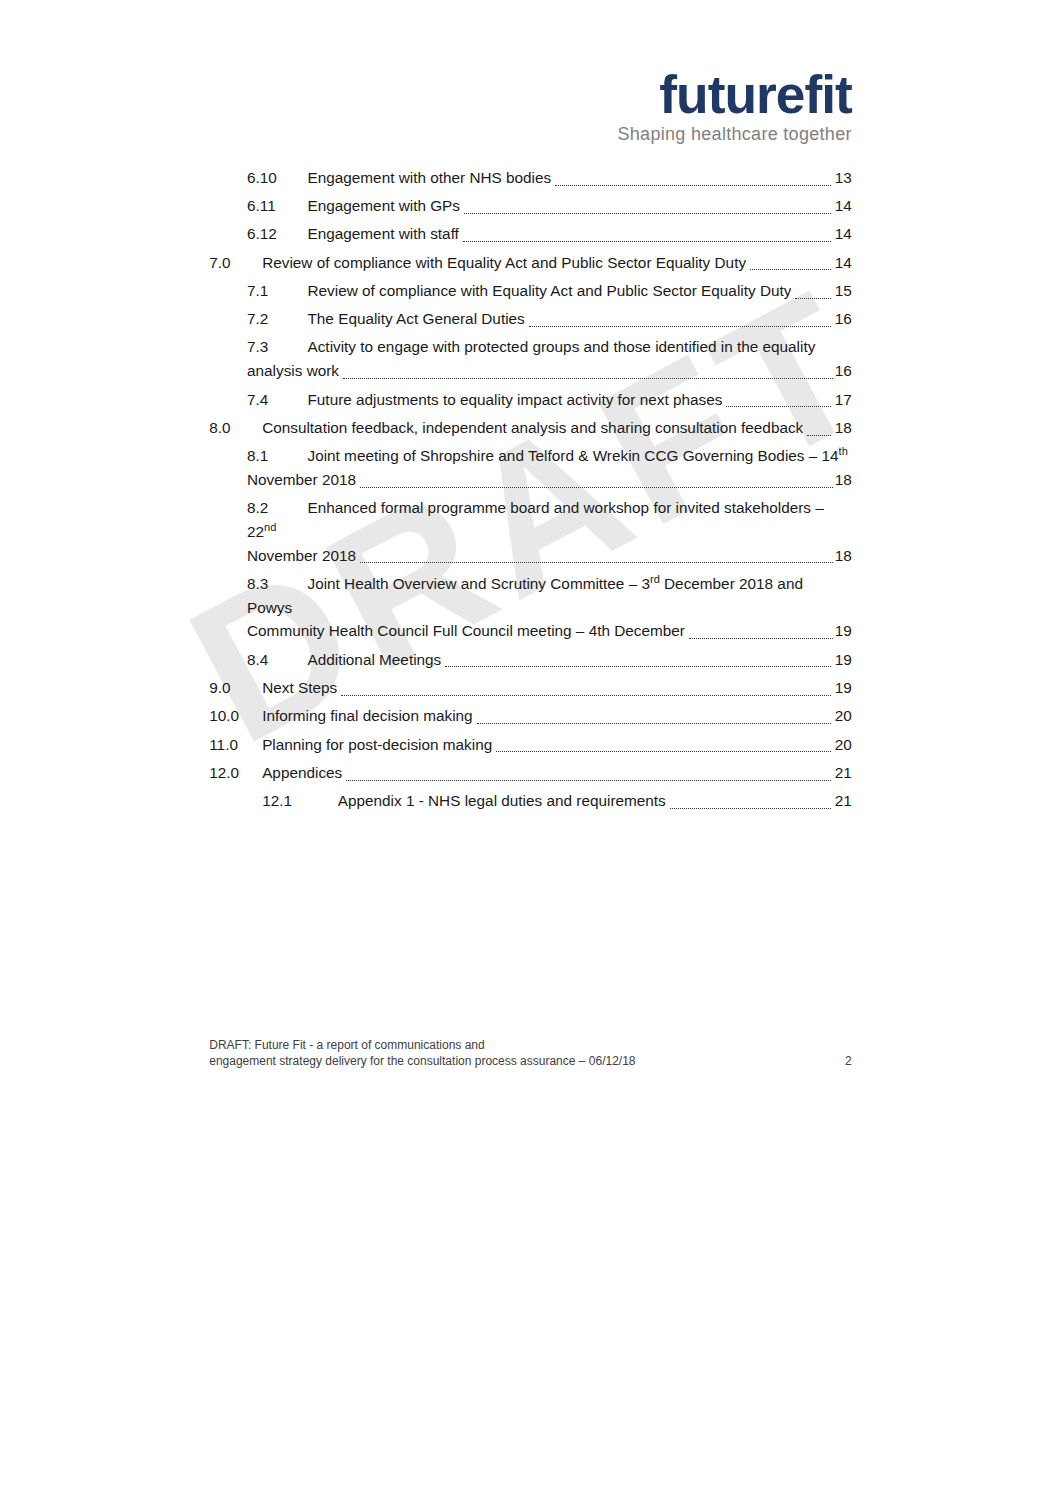DRAFT
futurefit
Shaping healthcare together
6.10 Engagement with other NHS bodies 13
6.11 Engagement with GPs 14
6.12 Engagement with staff 14
7.0 Review of compliance with Equality Act and Public Sector Equality Duty 14
7.1 Review of compliance with Equality Act and Public Sector Equality Duty 15
7.2 The Equality Act General Duties 16
7.3 Activity to engage with protected groups and those identified in the equality analysis work 16
7.4 Future adjustments to equality impact activity for next phases 17
8.0 Consultation feedback, independent analysis and sharing consultation feedback 18
8.1 Joint meeting of Shropshire and Telford & Wrekin CCG Governing Bodies – 14th November 2018 18
8.2 Enhanced formal programme board and workshop for invited stakeholders – 22nd November 2018 18
8.3 Joint Health Overview and Scrutiny Committee – 3rd December 2018 and Powys Community Health Council Full Council meeting – 4th December 19
8.4 Additional Meetings 19
9.0 Next Steps 19
10.0 Informing final decision making 20
11.0 Planning for post-decision making 20
12.0 Appendices 21
12.1 Appendix 1 - NHS legal duties and requirements 21
DRAFT: Future Fit - a report of communications and
engagement strategy delivery for the consultation process assurance – 06/12/18
2